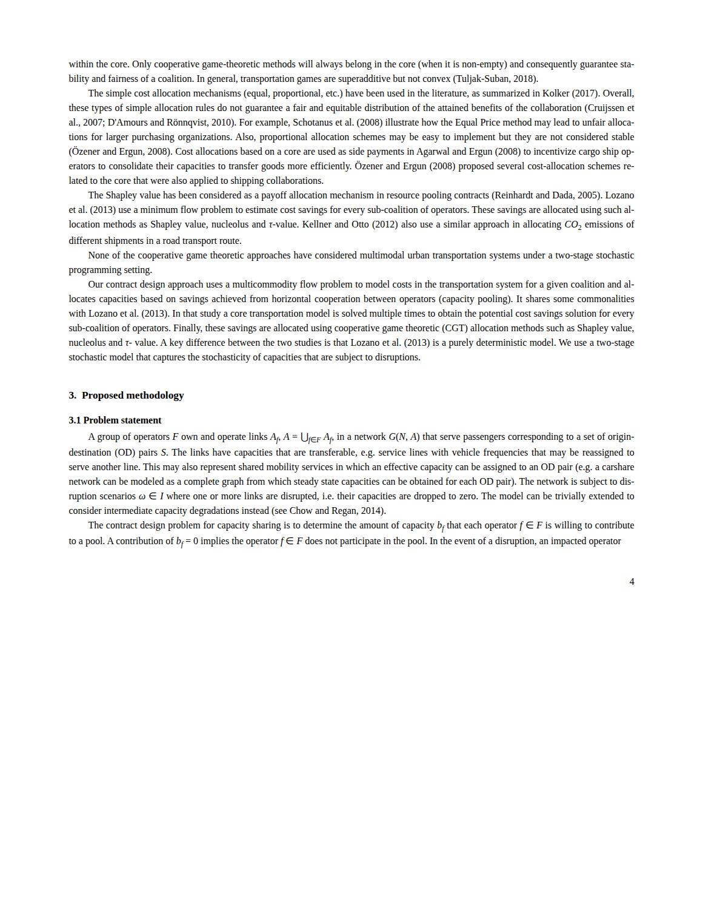within the core. Only cooperative game-theoretic methods will always belong in the core (when it is non-empty) and consequently guarantee stability and fairness of a coalition. In general, transportation games are superadditive but not convex (Tuljak-Suban, 2018).
The simple cost allocation mechanisms (equal, proportional, etc.) have been used in the literature, as summarized in Kolker (2017). Overall, these types of simple allocation rules do not guarantee a fair and equitable distribution of the attained benefits of the collaboration (Cruijssen et al., 2007; D'Amours and Rönnqvist, 2010). For example, Schotanus et al. (2008) illustrate how the Equal Price method may lead to unfair allocations for larger purchasing organizations. Also, proportional allocation schemes may be easy to implement but they are not considered stable (Özener and Ergun, 2008). Cost allocations based on a core are used as side payments in Agarwal and Ergun (2008) to incentivize cargo ship operators to consolidate their capacities to transfer goods more efficiently. Özener and Ergun (2008) proposed several cost-allocation schemes related to the core that were also applied to shipping collaborations.
The Shapley value has been considered as a payoff allocation mechanism in resource pooling contracts (Reinhardt and Dada, 2005). Lozano et al. (2013) use a minimum flow problem to estimate cost savings for every sub-coalition of operators. These savings are allocated using such allocation methods as Shapley value, nucleolus and τ-value. Kellner and Otto (2012) also use a similar approach in allocating CO2 emissions of different shipments in a road transport route.
None of the cooperative game theoretic approaches have considered multimodal urban transportation systems under a two-stage stochastic programming setting.
Our contract design approach uses a multicommodity flow problem to model costs in the transportation system for a given coalition and allocates capacities based on savings achieved from horizontal cooperation between operators (capacity pooling). It shares some commonalities with Lozano et al. (2013). In that study a core transportation model is solved multiple times to obtain the potential cost savings solution for every sub-coalition of operators. Finally, these savings are allocated using cooperative game theoretic (CGT) allocation methods such as Shapley value, nucleolus and τ- value. A key difference between the two studies is that Lozano et al. (2013) is a purely deterministic model. We use a two-stage stochastic model that captures the stochasticity of capacities that are subject to disruptions.
3. Proposed methodology
3.1 Problem statement
A group of operators F own and operate links Af, A = ⋃f∈F Af, in a network G(N, A) that serve passengers corresponding to a set of origin-destination (OD) pairs S. The links have capacities that are transferable, e.g. service lines with vehicle frequencies that may be reassigned to serve another line. This may also represent shared mobility services in which an effective capacity can be assigned to an OD pair (e.g. a carshare network can be modeled as a complete graph from which steady state capacities can be obtained for each OD pair). The network is subject to disruption scenarios ω ∈ I where one or more links are disrupted, i.e. their capacities are dropped to zero. The model can be trivially extended to consider intermediate capacity degradations instead (see Chow and Regan, 2014).
The contract design problem for capacity sharing is to determine the amount of capacity bf that each operator f ∈ F is willing to contribute to a pool. A contribution of bf = 0 implies the operator f ∈ F does not participate in the pool. In the event of a disruption, an impacted operator
4